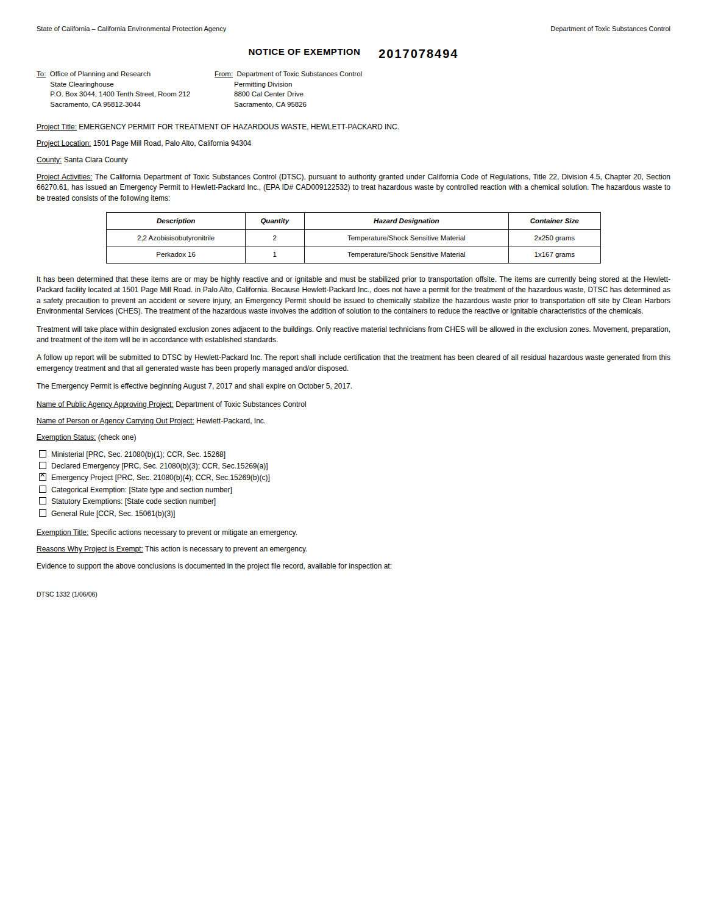State of California – California Environmental Protection Agency
Department of Toxic Substances Control
NOTICE OF EXEMPTION
2017078494
To: Office of Planning and Research
State Clearinghouse
P.O. Box 3044, 1400 Tenth Street, Room 212
Sacramento, CA 95812-3044
From: Department of Toxic Substances Control
Permitting Division
8800 Cal Center Drive
Sacramento, CA 95826
Project Title: EMERGENCY PERMIT FOR TREATMENT OF HAZARDOUS WASTE, HEWLETT-PACKARD INC.
Project Location: 1501 Page Mill Road, Palo Alto, California 94304
County: Santa Clara County
Project Activities: The California Department of Toxic Substances Control (DTSC), pursuant to authority granted under California Code of Regulations, Title 22, Division 4.5, Chapter 20, Section 66270.61, has issued an Emergency Permit to Hewlett-Packard Inc., (EPA ID# CAD009122532) to treat hazardous waste by controlled reaction with a chemical solution. The hazardous waste to be treated consists of the following items:
| Description | Quantity | Hazard Designation | Container Size |
| --- | --- | --- | --- |
| 2,2 Azobisisobutyronitrile | 2 | Temperature/Shock Sensitive Material | 2x250 grams |
| Perkadox 16 | 1 | Temperature/Shock Sensitive Material | 1x167 grams |
It has been determined that these items are or may be highly reactive and or ignitable and must be stabilized prior to transportation offsite. The items are currently being stored at the Hewlett-Packard facility located at 1501 Page Mill Road. in Palo Alto, California. Because Hewlett-Packard Inc., does not have a permit for the treatment of the hazardous waste, DTSC has determined as a safety precaution to prevent an accident or severe injury, an Emergency Permit should be issued to chemically stabilize the hazardous waste prior to transportation off site by Clean Harbors Environmental Services (CHES). The treatment of the hazardous waste involves the addition of solution to the containers to reduce the reactive or ignitable characteristics of the chemicals.
Treatment will take place within designated exclusion zones adjacent to the buildings. Only reactive material technicians from CHES will be allowed in the exclusion zones. Movement, preparation, and treatment of the item will be in accordance with established standards.
A follow up report will be submitted to DTSC by Hewlett-Packard Inc. The report shall include certification that the treatment has been cleared of all residual hazardous waste generated from this emergency treatment and that all generated waste has been properly managed and/or disposed.
The Emergency Permit is effective beginning August 7, 2017 and shall expire on October 5, 2017.
Name of Public Agency Approving Project: Department of Toxic Substances Control
Name of Person or Agency Carrying Out Project: Hewlett-Packard, Inc.
Exemption Status: (check one)
Ministerial [PRC, Sec. 21080(b)(1); CCR, Sec. 15268]
Declared Emergency [PRC, Sec. 21080(b)(3); CCR, Sec.15269(a)]
Emergency Project [PRC, Sec. 21080(b)(4); CCR, Sec.15269(b)(c)]
Categorical Exemption: [State type and section number]
Statutory Exemptions: [State code section number]
General Rule [CCR, Sec. 15061(b)(3)]
Exemption Title: Specific actions necessary to prevent or mitigate an emergency.
Reasons Why Project is Exempt: This action is necessary to prevent an emergency.
Evidence to support the above conclusions is documented in the project file record, available for inspection at:
DTSC 1332 (1/06/06)